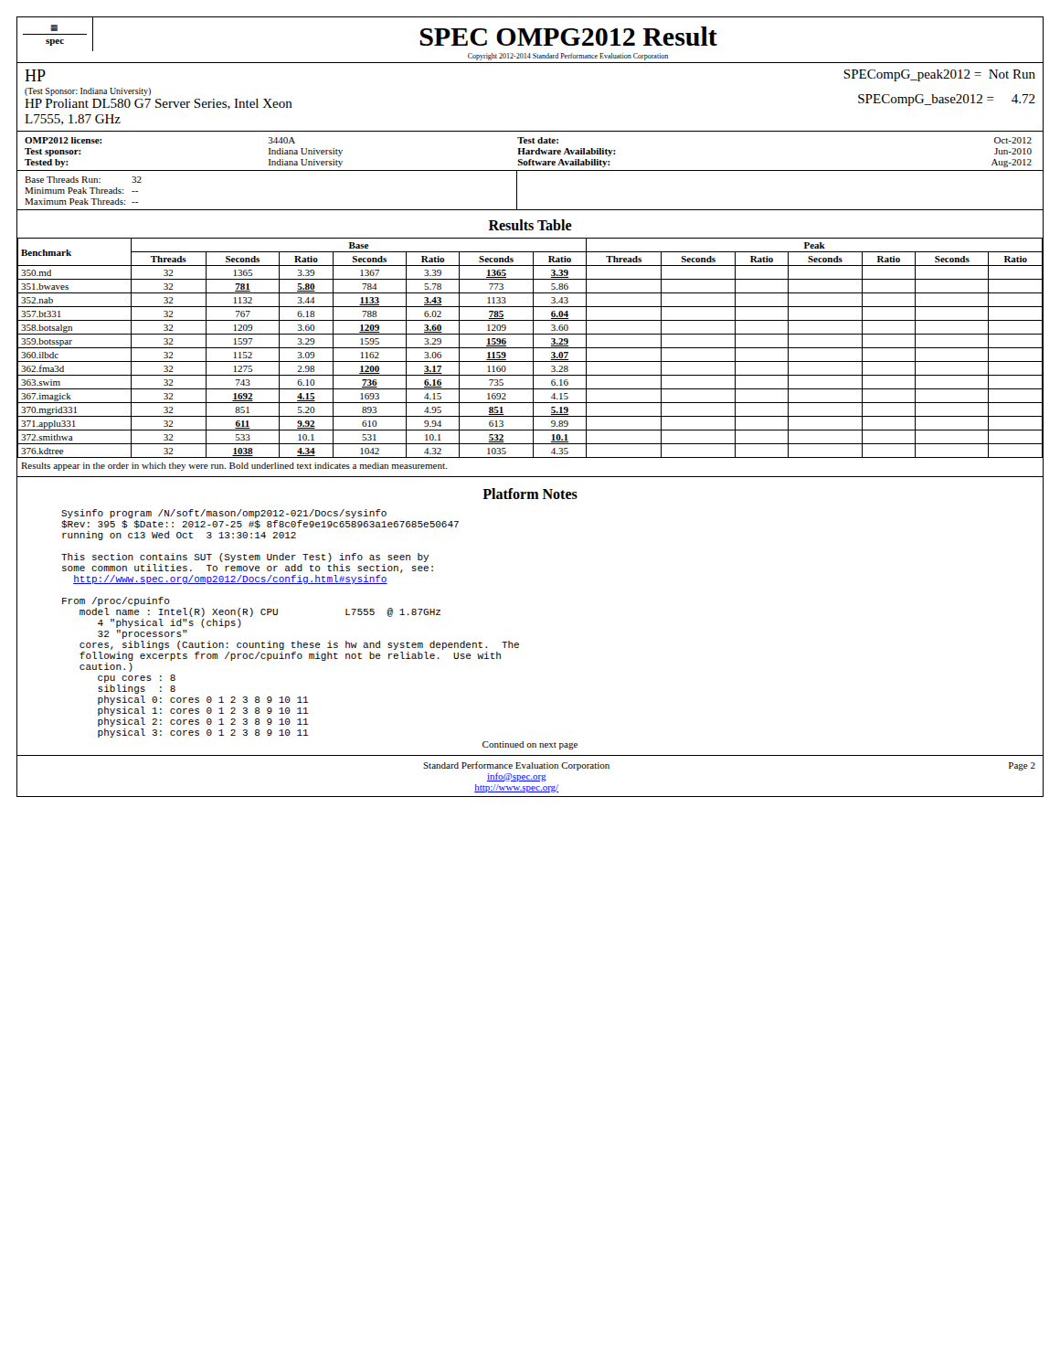▦
spec
SPEC OMPG2012 Result
Copyright 2012-2014 Standard Performance Evaluation Corporation
HP
(Test Sponsor: Indiana University)
HP Proliant DL580 G7 Server Series, Intel Xeon
L7555, 1.87 GHz
SPECompG_peak2012 = Not Run
SPECompG_base2012 = 4.72
| OMP2012 license: | 3440A |
| Test sponsor: | Indiana University |
| Tested by: | Indiana University |
| Test date: | Oct-2012 |
| Hardware Availability: | Jun-2010 |
| Software Availability: | Aug-2012 |
| Base Threads Run: | 32 |
| Minimum Peak Threads: | -- |
| Maximum Peak Threads: | -- |
Results Table
| Benchmark | Base | Peak |
| --- | --- | --- |
| Threads | Seconds | Ratio | Seconds | Ratio | Seconds | Ratio | Threads | Seconds | Ratio | Seconds | Ratio | Seconds | Ratio |
| 350.md | 32 | 1365 | 3.39 | 1367 | 3.39 | 1365 | 3.39 | | | | | | | |
| 351.bwaves | 32 | 781 | 5.80 | 784 | 5.78 | 773 | 5.86 | | | | | | | |
| 352.nab | 32 | 1132 | 3.44 | 1133 | 3.43 | 1133 | 3.43 | | | | | | | |
| 357.bt331 | 32 | 767 | 6.18 | 788 | 6.02 | 785 | 6.04 | | | | | | | |
| 358.botsalgn | 32 | 1209 | 3.60 | 1209 | 3.60 | 1209 | 3.60 | | | | | | | |
| 359.botsspar | 32 | 1597 | 3.29 | 1595 | 3.29 | 1596 | 3.29 | | | | | | | |
| 360.ilbdc | 32 | 1152 | 3.09 | 1162 | 3.06 | 1159 | 3.07 | | | | | | | |
| 362.fma3d | 32 | 1275 | 2.98 | 1200 | 3.17 | 1160 | 3.28 | | | | | | | |
| 363.swim | 32 | 743 | 6.10 | 736 | 6.16 | 735 | 6.16 | | | | | | | |
| 367.imagick | 32 | 1692 | 4.15 | 1693 | 4.15 | 1692 | 4.15 | | | | | | | |
| 370.mgrid331 | 32 | 851 | 5.20 | 893 | 4.95 | 851 | 5.19 | | | | | | | |
| 371.applu331 | 32 | 611 | 9.92 | 610 | 9.94 | 613 | 9.89 | | | | | | | |
| 372.smithwa | 32 | 533 | 10.1 | 531 | 10.1 | 532 | 10.1 | | | | | | | |
| 376.kdtree | 32 | 1038 | 4.34 | 1042 | 4.32 | 1035 | 4.35 | | | | | | | |
Results appear in the order in which they were run. Bold underlined text indicates a median measurement.
Platform Notes
Sysinfo program /N/soft/mason/omp2012-021/Docs/sysinfo
$Rev: 395 $ $Date:: 2012-07-25 #$ 8f8c0fe9e19c658963a1e67685e50647
running on c13 Wed Oct  3 13:30:14 2012

This section contains SUT (System Under Test) info as seen by
some common utilities.  To remove or add to this section, see:
  http://www.spec.org/omp2012/Docs/config.html#sysinfo

From /proc/cpuinfo
   model name : Intel(R) Xeon(R) CPU           L7555  @ 1.87GHz
      4 "physical id"s (chips)
      32 "processors"
   cores, siblings (Caution: counting these is hw and system dependent.  The
   following excerpts from /proc/cpuinfo might not be reliable.  Use with
   caution.)
      cpu cores : 8
      siblings  : 8
      physical 0: cores 0 1 2 3 8 9 10 11
      physical 1: cores 0 1 2 3 8 9 10 11
      physical 2: cores 0 1 2 3 8 9 10 11
      physical 3: cores 0 1 2 3 8 9 10 11
Continued on next page
Standard Performance Evaluation Corporation
info@spec.org
http://www.spec.org/
Page 2